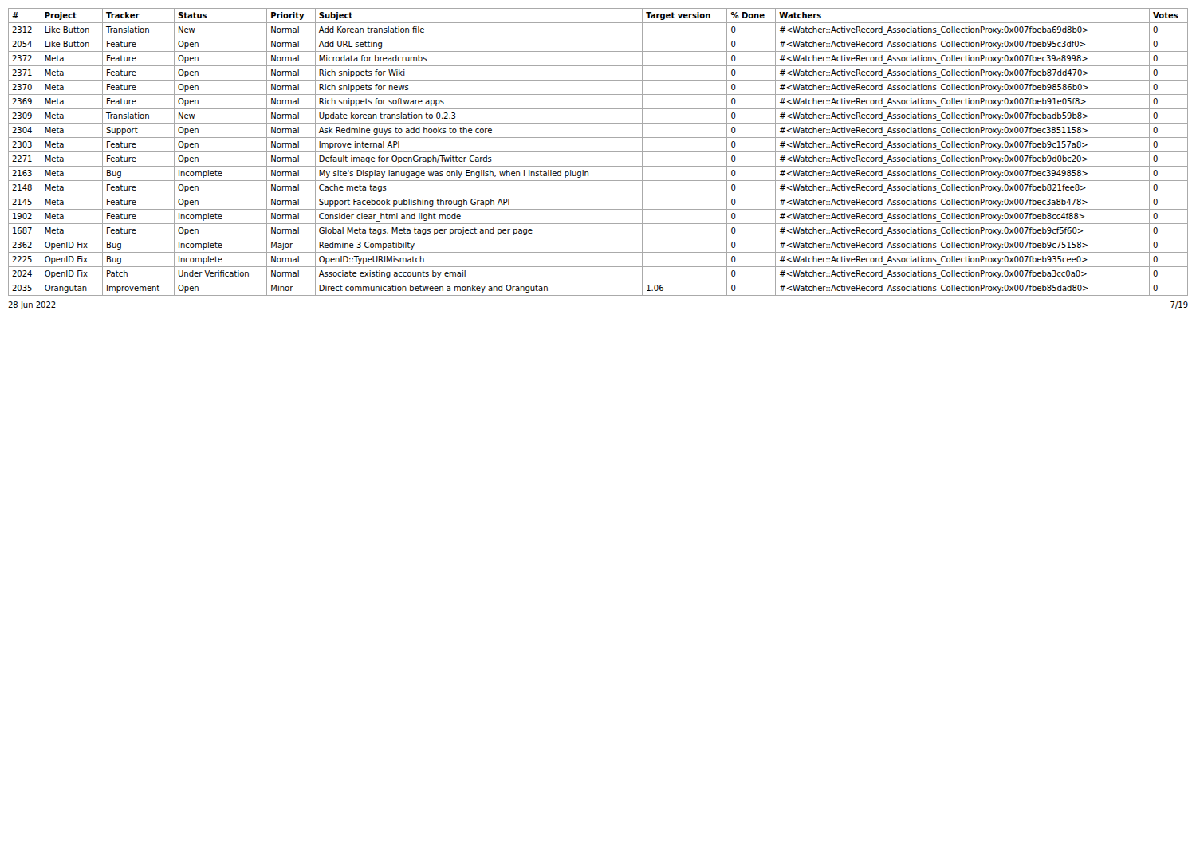| # | Project | Tracker | Status | Priority | Subject | Target version | % Done | Watchers | Votes |
| --- | --- | --- | --- | --- | --- | --- | --- | --- | --- |
| 2312 | Like Button | Translation | New | Normal | Add Korean translation file | | 0 | #<Watcher::ActiveRecord_Associations_CollectionProxy:0x007fbeba69d8b0> | 0 |
| 2054 | Like Button | Feature | Open | Normal | Add URL setting | | 0 | #<Watcher::ActiveRecord_Associations_CollectionProxy:0x007fbeb95c3df0> | 0 |
| 2372 | Meta | Feature | Open | Normal | Microdata for breadcrumbs | | 0 | #<Watcher::ActiveRecord_Associations_CollectionProxy:0x007fbec39a8998> | 0 |
| 2371 | Meta | Feature | Open | Normal | Rich snippets for Wiki | | 0 | #<Watcher::ActiveRecord_Associations_CollectionProxy:0x007fbeb87dd470> | 0 |
| 2370 | Meta | Feature | Open | Normal | Rich snippets for news | | 0 | #<Watcher::ActiveRecord_Associations_CollectionProxy:0x007fbeb98586b0> | 0 |
| 2369 | Meta | Feature | Open | Normal | Rich snippets for software apps | | 0 | #<Watcher::ActiveRecord_Associations_CollectionProxy:0x007fbeb91e05f8> | 0 |
| 2309 | Meta | Translation | New | Normal | Update korean translation to 0.2.3 | | 0 | #<Watcher::ActiveRecord_Associations_CollectionProxy:0x007fbebadb59b8> | 0 |
| 2304 | Meta | Support | Open | Normal | Ask Redmine guys to add hooks to the core | | 0 | #<Watcher::ActiveRecord_Associations_CollectionProxy:0x007fbec3851158> | 0 |
| 2303 | Meta | Feature | Open | Normal | Improve internal API | | 0 | #<Watcher::ActiveRecord_Associations_CollectionProxy:0x007fbeb9c157a8> | 0 |
| 2271 | Meta | Feature | Open | Normal | Default image for OpenGraph/Twitter Cards | | 0 | #<Watcher::ActiveRecord_Associations_CollectionProxy:0x007fbeb9d0bc20> | 0 |
| 2163 | Meta | Bug | Incomplete | Normal | My site's Display lanugage was only English, when I installed plugin | | 0 | #<Watcher::ActiveRecord_Associations_CollectionProxy:0x007fbec3949858> | 0 |
| 2148 | Meta | Feature | Open | Normal | Cache meta tags | | 0 | #<Watcher::ActiveRecord_Associations_CollectionProxy:0x007fbeb821fee8> | 0 |
| 2145 | Meta | Feature | Open | Normal | Support Facebook publishing through Graph API | | 0 | #<Watcher::ActiveRecord_Associations_CollectionProxy:0x007fbec3a8b478> | 0 |
| 1902 | Meta | Feature | Incomplete | Normal | Consider clear_html and light mode | | 0 | #<Watcher::ActiveRecord_Associations_CollectionProxy:0x007fbeb8cc4f88> | 0 |
| 1687 | Meta | Feature | Open | Normal | Global Meta tags, Meta tags per project and per page | | 0 | #<Watcher::ActiveRecord_Associations_CollectionProxy:0x007fbeb9cf5f60> | 0 |
| 2362 | OpenID Fix | Bug | Incomplete | Major | Redmine 3 Compatibilty | | 0 | #<Watcher::ActiveRecord_Associations_CollectionProxy:0x007fbeb9c75158> | 0 |
| 2225 | OpenID Fix | Bug | Incomplete | Normal | OpenID::TypeURIMismatch | | 0 | #<Watcher::ActiveRecord_Associations_CollectionProxy:0x007fbeb935cee0> | 0 |
| 2024 | OpenID Fix | Patch | Under Verification | Normal | Associate existing accounts by email | | 0 | #<Watcher::ActiveRecord_Associations_CollectionProxy:0x007fbeba3cc0a0> | 0 |
| 2035 | Orangutan | Improvement | Open | Minor | Direct communication between a monkey and Orangutan | 1.06 | 0 | #<Watcher::ActiveRecord_Associations_CollectionProxy:0x007fbeb85dad80> | 0 |
28 Jun 2022 7/19